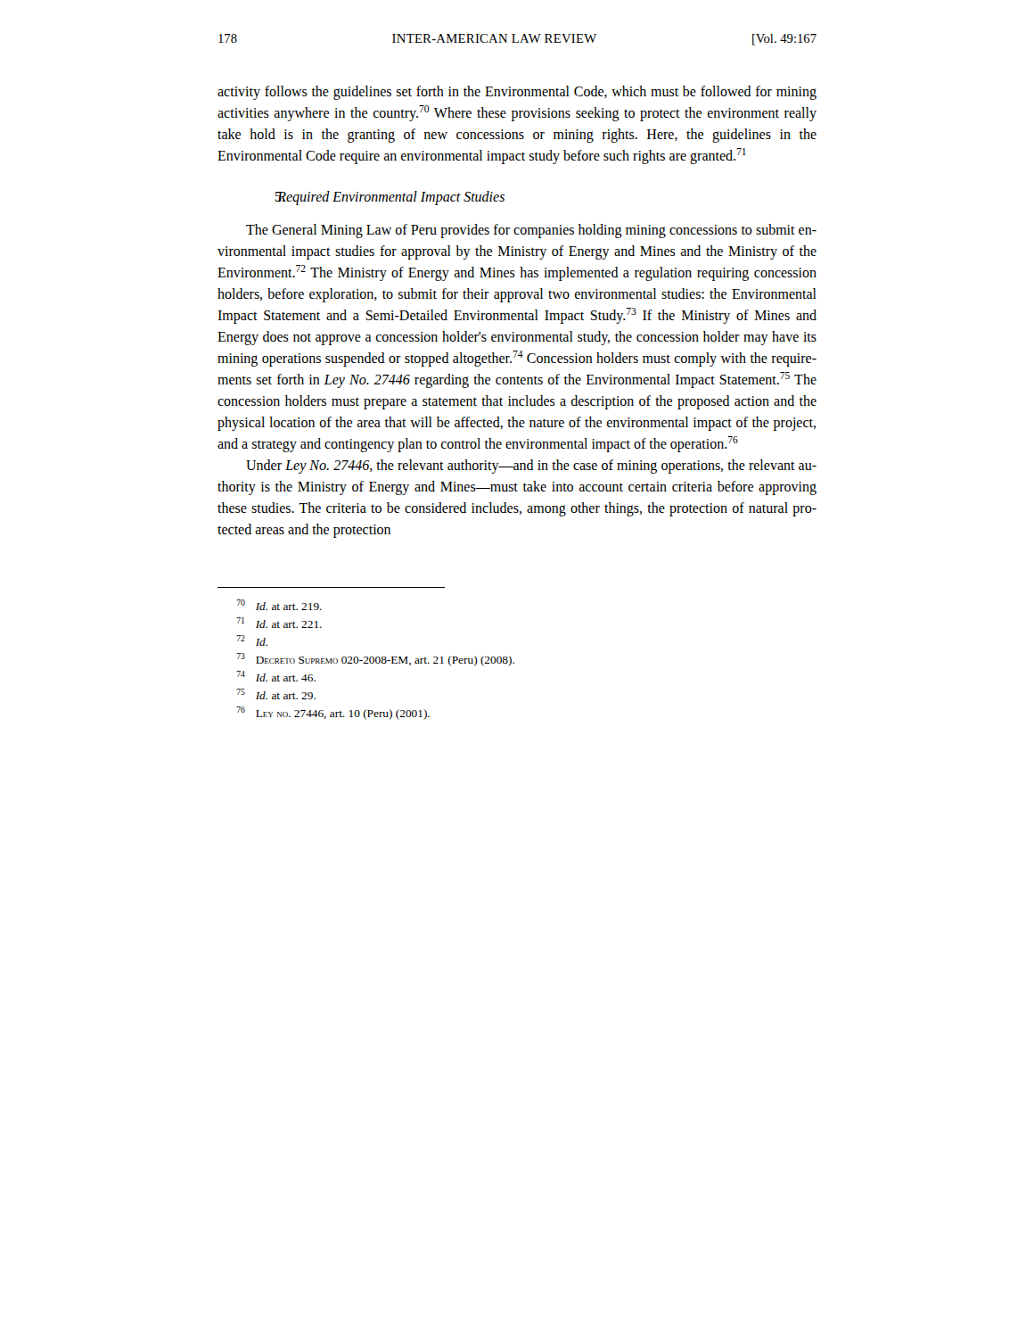178 INTER-AMERICAN LAW REVIEW [Vol. 49:167
activity follows the guidelines set forth in the Environmental Code, which must be followed for mining activities anywhere in the country.70 Where these provisions seeking to protect the environment really take hold is in the granting of new concessions or mining rights. Here, the guidelines in the Environmental Code require an environmental impact study before such rights are granted.71
5. Required Environmental Impact Studies
The General Mining Law of Peru provides for companies holding mining concessions to submit environmental impact studies for approval by the Ministry of Energy and Mines and the Ministry of the Environment.72 The Ministry of Energy and Mines has implemented a regulation requiring concession holders, before exploration, to submit for their approval two environmental studies: the Environmental Impact Statement and a Semi-Detailed Environmental Impact Study.73 If the Ministry of Mines and Energy does not approve a concession holder's environmental study, the concession holder may have its mining operations suspended or stopped altogether.74 Concession holders must comply with the requirements set forth in Ley No. 27446 regarding the contents of the Environmental Impact Statement.75 The concession holders must prepare a statement that includes a description of the proposed action and the physical location of the area that will be affected, the nature of the environmental impact of the project, and a strategy and contingency plan to control the environmental impact of the operation.76
Under Ley No. 27446, the relevant authority—and in the case of mining operations, the relevant authority is the Ministry of Energy and Mines—must take into account certain criteria before approving these studies. The criteria to be considered includes, among other things, the protection of natural protected areas and the protection
70 Id. at art. 219.
71 Id. at art. 221.
72 Id.
73 Decreto Supremo 020-2008-EM, art. 21 (Peru) (2008).
74 Id. at art. 46.
75 Id. at art. 29.
76 Ley no. 27446, art. 10 (Peru) (2001).